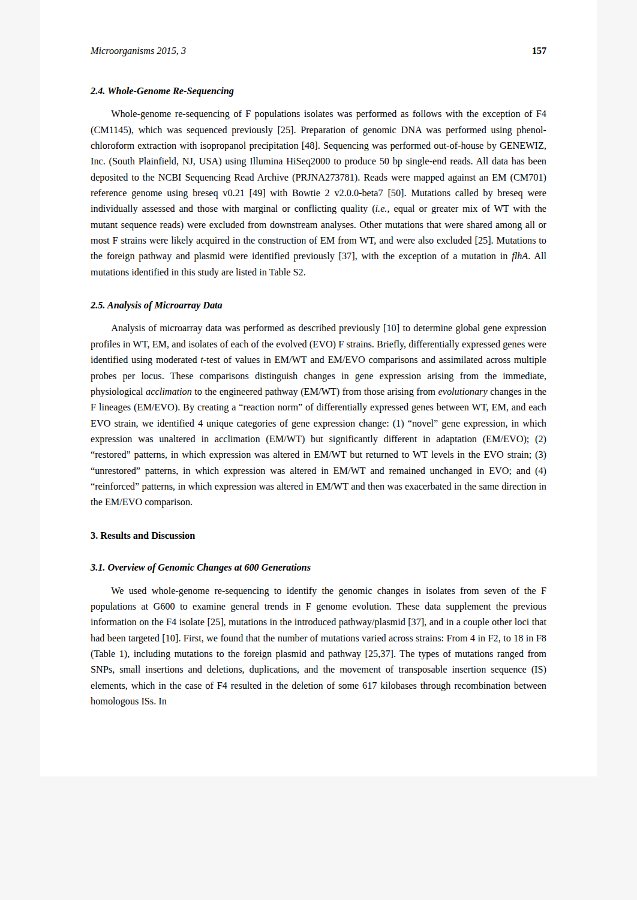Microorganisms 2015, 3 157
2.4. Whole-Genome Re-Sequencing
Whole-genome re-sequencing of F populations isolates was performed as follows with the exception of F4 (CM1145), which was sequenced previously [25]. Preparation of genomic DNA was performed using phenol-chloroform extraction with isopropanol precipitation [48]. Sequencing was performed out-of-house by GENEWIZ, Inc. (South Plainfield, NJ, USA) using Illumina HiSeq2000 to produce 50 bp single-end reads. All data has been deposited to the NCBI Sequencing Read Archive (PRJNA273781). Reads were mapped against an EM (CM701) reference genome using breseq v0.21 [49] with Bowtie 2 v2.0.0-beta7 [50]. Mutations called by breseq were individually assessed and those with marginal or conflicting quality (i.e., equal or greater mix of WT with the mutant sequence reads) were excluded from downstream analyses. Other mutations that were shared among all or most F strains were likely acquired in the construction of EM from WT, and were also excluded [25]. Mutations to the foreign pathway and plasmid were identified previously [37], with the exception of a mutation in flhA. All mutations identified in this study are listed in Table S2.
2.5. Analysis of Microarray Data
Analysis of microarray data was performed as described previously [10] to determine global gene expression profiles in WT, EM, and isolates of each of the evolved (EVO) F strains. Briefly, differentially expressed genes were identified using moderated t-test of values in EM/WT and EM/EVO comparisons and assimilated across multiple probes per locus. These comparisons distinguish changes in gene expression arising from the immediate, physiological acclimation to the engineered pathway (EM/WT) from those arising from evolutionary changes in the F lineages (EM/EVO). By creating a “reaction norm” of differentially expressed genes between WT, EM, and each EVO strain, we identified 4 unique categories of gene expression change: (1) “novel” gene expression, in which expression was unaltered in acclimation (EM/WT) but significantly different in adaptation (EM/EVO); (2) “restored” patterns, in which expression was altered in EM/WT but returned to WT levels in the EVO strain; (3) “unrestored” patterns, in which expression was altered in EM/WT and remained unchanged in EVO; and (4) “reinforced” patterns, in which expression was altered in EM/WT and then was exacerbated in the same direction in the EM/EVO comparison.
3. Results and Discussion
3.1. Overview of Genomic Changes at 600 Generations
We used whole-genome re-sequencing to identify the genomic changes in isolates from seven of the F populations at G600 to examine general trends in F genome evolution. These data supplement the previous information on the F4 isolate [25], mutations in the introduced pathway/plasmid [37], and in a couple other loci that had been targeted [10]. First, we found that the number of mutations varied across strains: From 4 in F2, to 18 in F8 (Table 1), including mutations to the foreign plasmid and pathway [25,37]. The types of mutations ranged from SNPs, small insertions and deletions, duplications, and the movement of transposable insertion sequence (IS) elements, which in the case of F4 resulted in the deletion of some 617 kilobases through recombination between homologous ISs. In